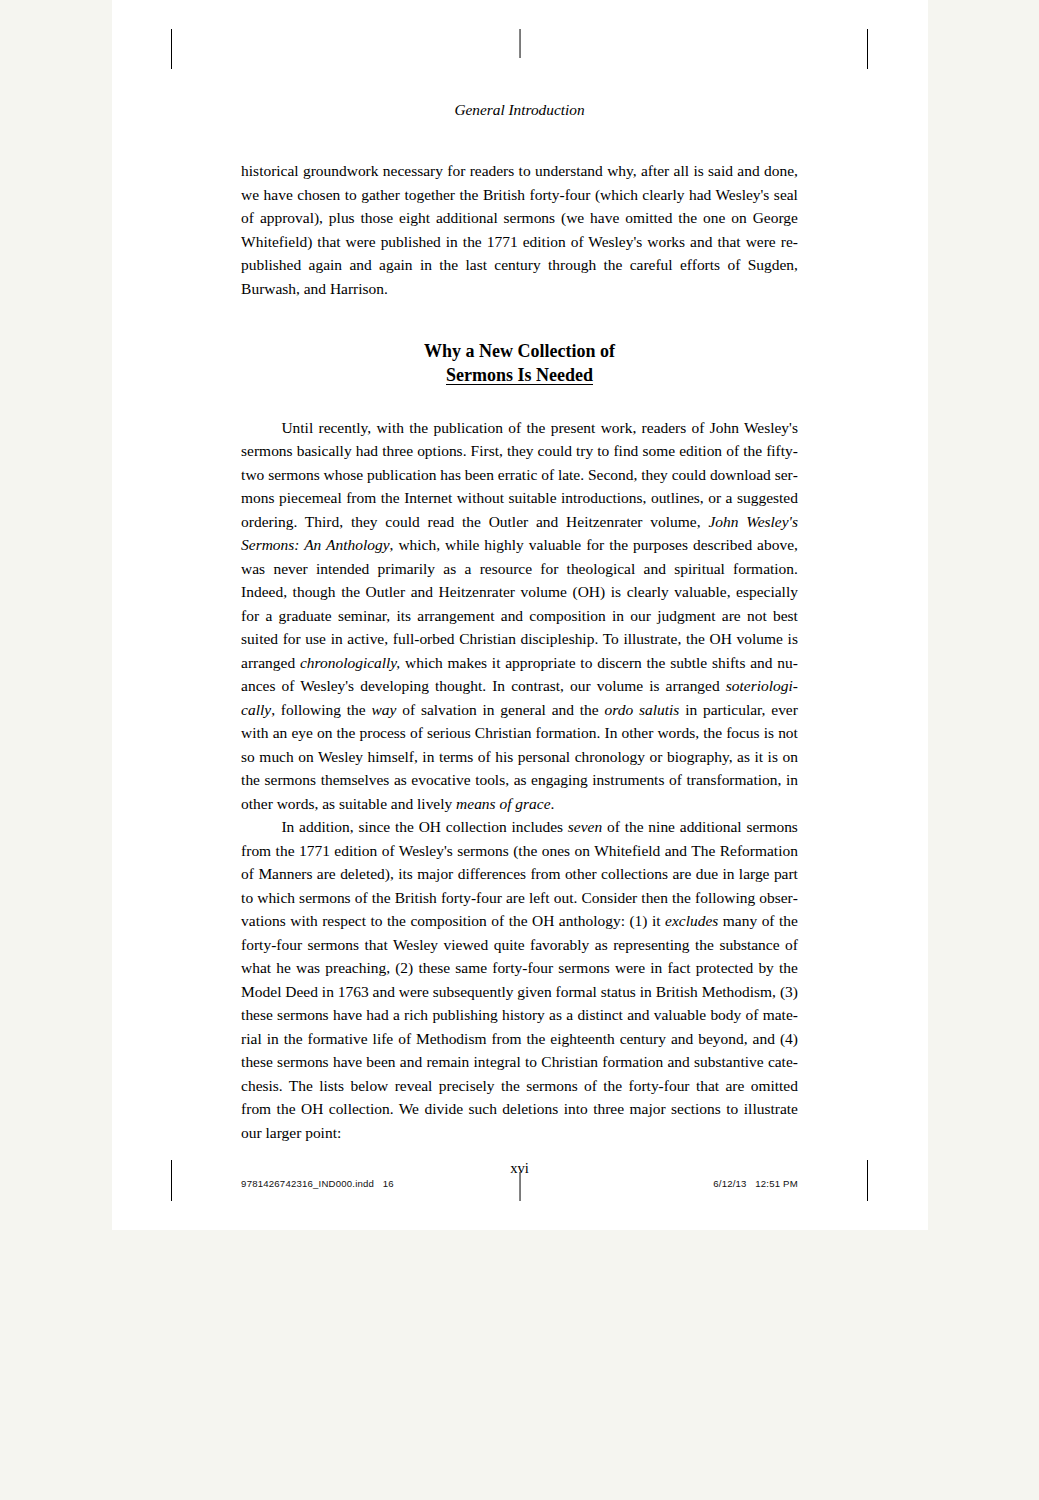General Introduction
historical groundwork necessary for readers to understand why, after all is said and done, we have chosen to gather together the British forty-four (which clearly had Wesley's seal of approval), plus those eight additional sermons (we have omitted the one on George Whitefield) that were published in the 1771 edition of Wesley's works and that were republished again and again in the last century through the careful efforts of Sugden, Burwash, and Harrison.
Why a New Collection of Sermons Is Needed
Until recently, with the publication of the present work, readers of John Wesley's sermons basically had three options. First, they could try to find some edition of the fifty-two sermons whose publication has been erratic of late. Second, they could download sermons piecemeal from the Internet without suitable introductions, outlines, or a suggested ordering. Third, they could read the Outler and Heitzenrater volume, John Wesley's Sermons: An Anthology, which, while highly valuable for the purposes described above, was never intended primarily as a resource for theological and spiritual formation. Indeed, though the Outler and Heitzenrater volume (OH) is clearly valuable, especially for a graduate seminar, its arrangement and composition in our judgment are not best suited for use in active, full-orbed Christian discipleship. To illustrate, the OH volume is arranged chronologically, which makes it appropriate to discern the subtle shifts and nuances of Wesley's developing thought. In contrast, our volume is arranged soteriologically, following the way of salvation in general and the ordo salutis in particular, ever with an eye on the process of serious Christian formation. In other words, the focus is not so much on Wesley himself, in terms of his personal chronology or biography, as it is on the sermons themselves as evocative tools, as engaging instruments of transformation, in other words, as suitable and lively means of grace.
In addition, since the OH collection includes seven of the nine additional sermons from the 1771 edition of Wesley's sermons (the ones on Whitefield and The Reformation of Manners are deleted), its major differences from other collections are due in large part to which sermons of the British forty-four are left out. Consider then the following observations with respect to the composition of the OH anthology: (1) it excludes many of the forty-four sermons that Wesley viewed quite favorably as representing the substance of what he was preaching, (2) these same forty-four sermons were in fact protected by the Model Deed in 1763 and were subsequently given formal status in British Methodism, (3) these sermons have had a rich publishing history as a distinct and valuable body of material in the formative life of Methodism from the eighteenth century and beyond, and (4) these sermons have been and remain integral to Christian formation and substantive catechesis. The lists below reveal precisely the sermons of the forty-four that are omitted from the OH collection. We divide such deletions into three major sections to illustrate our larger point:
xvi
9781426742316_IND000.indd 16
6/12/13 12:51 PM